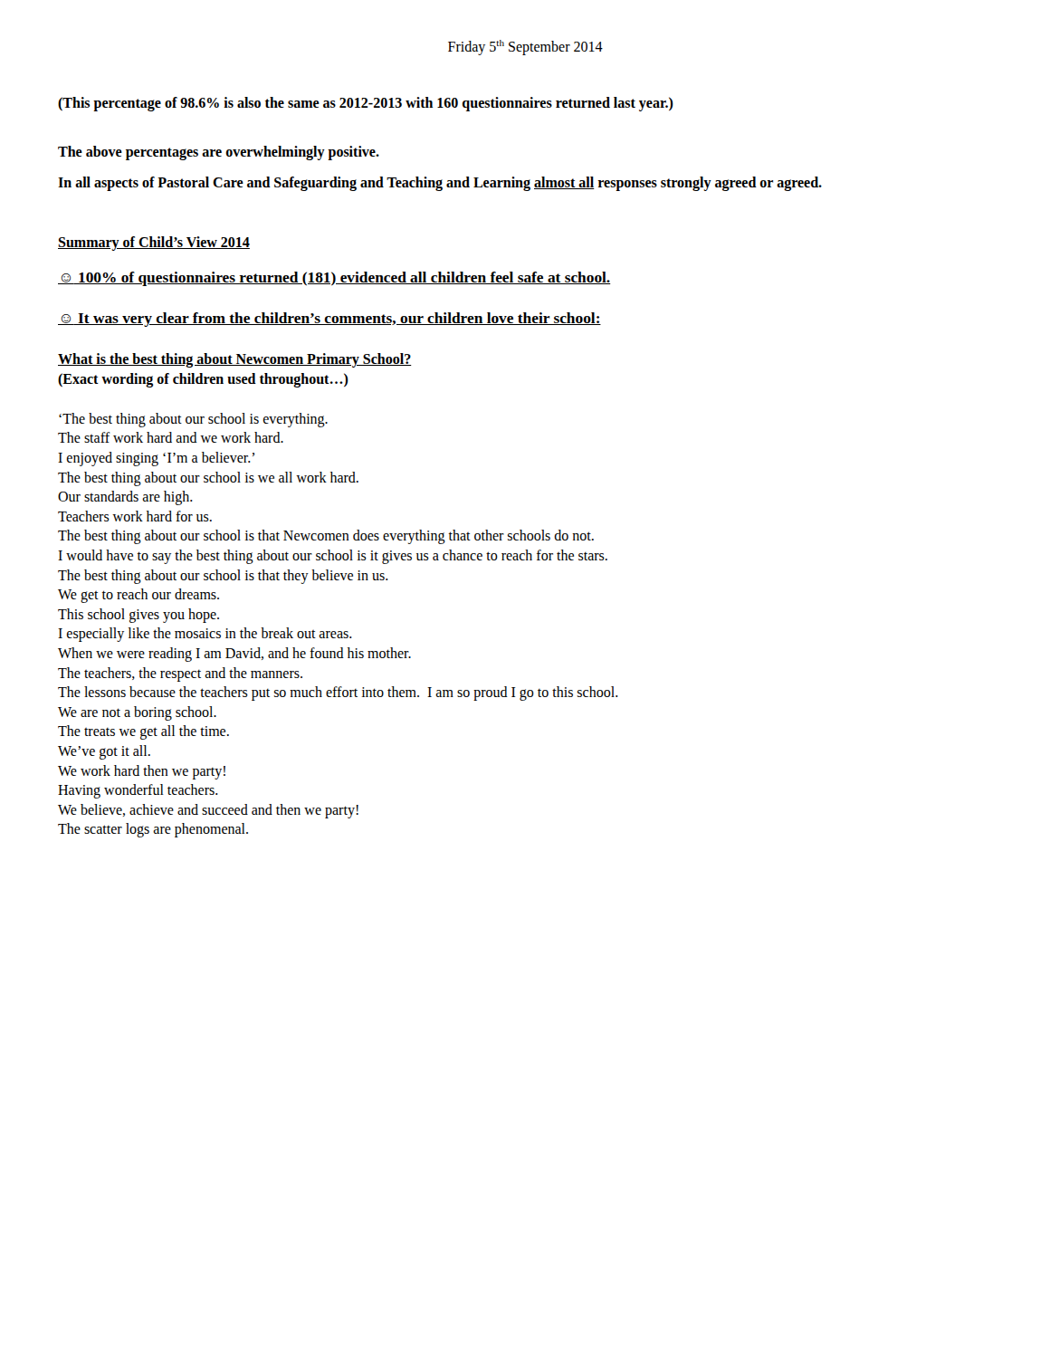Friday 5th September 2014
(This percentage of 98.6% is also the same as 2012-2013 with 160 questionnaires returned last year.)
The above percentages are overwhelmingly positive.
In all aspects of Pastoral Care and Safeguarding and Teaching and Learning almost all responses strongly agreed or agreed.
Summary of Child’s View 2014
☺ 100% of questionnaires returned (181) evidenced all children feel safe at school.
☺ It was very clear from the children’s comments, our children love their school:
What is the best thing about Newcomen Primary School?
(Exact wording of children used throughout…)
‘The best thing about our school is everything. The staff work hard and we work hard. I enjoyed singing ‘I’m a believer.’ The best thing about our school is we all work hard. Our standards are high. Teachers work hard for us. The best thing about our school is that Newcomen does everything that other schools do not. I would have to say the best thing about our school is it gives us a chance to reach for the stars. The best thing about our school is that they believe in us. We get to reach our dreams. This school gives you hope. I especially like the mosaics in the break out areas. When we were reading I am David, and he found his mother. The teachers, the respect and the manners. The lessons because the teachers put so much effort into them. I am so proud I go to this school. We are not a boring school. The treats we get all the time. We’ve got it all. We work hard then we party! Having wonderful teachers. We believe, achieve and succeed and then we party! The scatter logs are phenomenal.